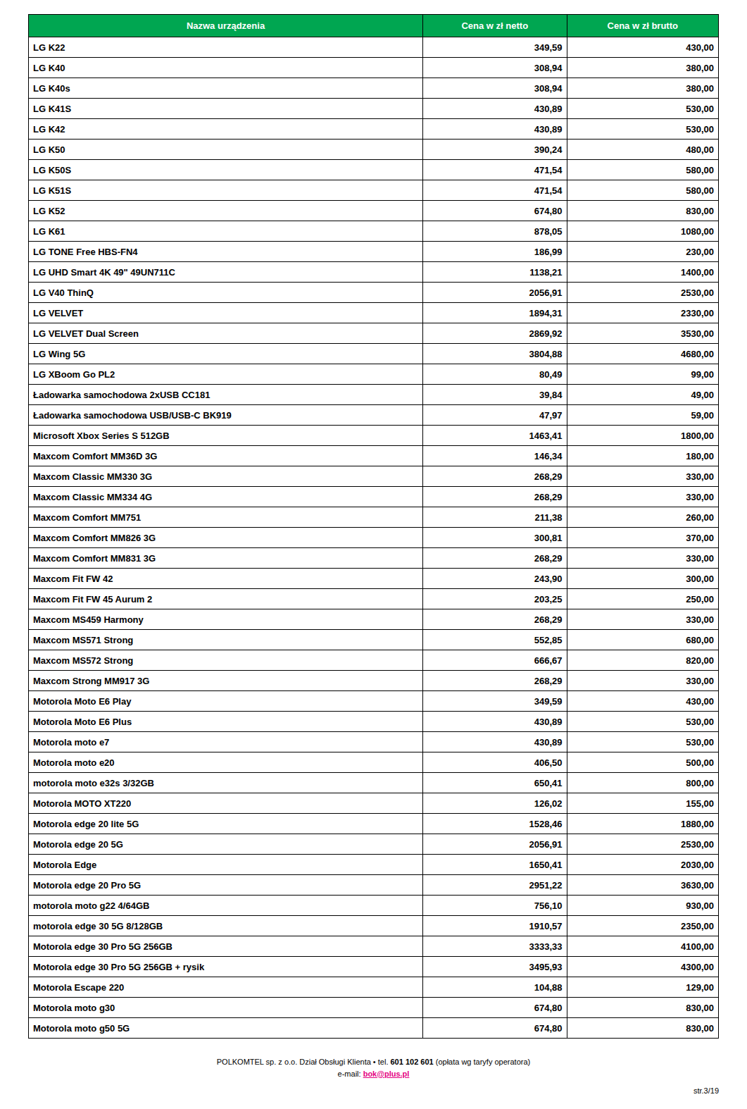| Nazwa urządzenia | Cena w zł netto | Cena w zł brutto |
| --- | --- | --- |
| LG K22 | 349,59 | 430,00 |
| LG K40 | 308,94 | 380,00 |
| LG K40s | 308,94 | 380,00 |
| LG K41S | 430,89 | 530,00 |
| LG K42 | 430,89 | 530,00 |
| LG K50 | 390,24 | 480,00 |
| LG K50S | 471,54 | 580,00 |
| LG K51S | 471,54 | 580,00 |
| LG K52 | 674,80 | 830,00 |
| LG K61 | 878,05 | 1080,00 |
| LG TONE Free HBS-FN4 | 186,99 | 230,00 |
| LG UHD Smart 4K 49" 49UN711C | 1138,21 | 1400,00 |
| LG V40 ThinQ | 2056,91 | 2530,00 |
| LG VELVET | 1894,31 | 2330,00 |
| LG VELVET Dual Screen | 2869,92 | 3530,00 |
| LG Wing 5G | 3804,88 | 4680,00 |
| LG XBoom Go PL2 | 80,49 | 99,00 |
| Ładowarka samochodowa 2xUSB CC181 | 39,84 | 49,00 |
| Ładowarka samochodowa USB/USB-C BK919 | 47,97 | 59,00 |
| Microsoft Xbox Series S 512GB | 1463,41 | 1800,00 |
| Maxcom Comfort MM36D 3G | 146,34 | 180,00 |
| Maxcom Classic MM330 3G | 268,29 | 330,00 |
| Maxcom Classic MM334 4G | 268,29 | 330,00 |
| Maxcom Comfort MM751 | 211,38 | 260,00 |
| Maxcom Comfort MM826 3G | 300,81 | 370,00 |
| Maxcom Comfort MM831 3G | 268,29 | 330,00 |
| Maxcom Fit FW 42 | 243,90 | 300,00 |
| Maxcom Fit FW 45 Aurum 2 | 203,25 | 250,00 |
| Maxcom MS459 Harmony | 268,29 | 330,00 |
| Maxcom MS571 Strong | 552,85 | 680,00 |
| Maxcom MS572 Strong | 666,67 | 820,00 |
| Maxcom Strong MM917 3G | 268,29 | 330,00 |
| Motorola Moto E6 Play | 349,59 | 430,00 |
| Motorola Moto E6 Plus | 430,89 | 530,00 |
| Motorola moto e7 | 430,89 | 530,00 |
| Motorola moto e20 | 406,50 | 500,00 |
| motorola moto e32s 3/32GB | 650,41 | 800,00 |
| Motorola MOTO XT220 | 126,02 | 155,00 |
| Motorola edge 20 lite 5G | 1528,46 | 1880,00 |
| Motorola edge 20 5G | 2056,91 | 2530,00 |
| Motorola Edge | 1650,41 | 2030,00 |
| Motorola edge 20 Pro 5G | 2951,22 | 3630,00 |
| motorola moto g22 4/64GB | 756,10 | 930,00 |
| motorola edge 30 5G 8/128GB | 1910,57 | 2350,00 |
| Motorola edge 30 Pro 5G 256GB | 3333,33 | 4100,00 |
| Motorola edge 30 Pro 5G 256GB + rysik | 3495,93 | 4300,00 |
| Motorola Escape 220 | 104,88 | 129,00 |
| Motorola moto g30 | 674,80 | 830,00 |
| Motorola moto g50 5G | 674,80 | 830,00 |
POLKOMTEL sp. z o.o. Dział Obsługi Klienta • tel. 601 102 601 (opłata wg taryfy operatora)
e-mail: bok@plus.pl
str.3/19